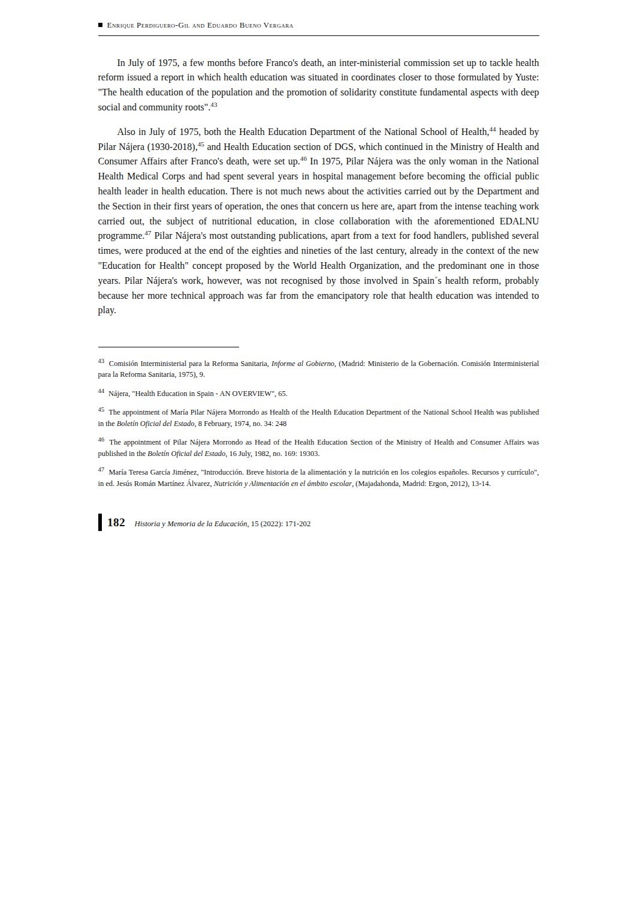Enrique Perdiguero-Gil and Eduardo Bueno Vergara
In July of 1975, a few months before Franco's death, an inter-ministerial commission set up to tackle health reform issued a report in which health education was situated in coordinates closer to those formulated by Yuste: "The health education of the population and the promotion of solidarity constitute fundamental aspects with deep social and community roots".43
Also in July of 1975, both the Health Education Department of the National School of Health,44 headed by Pilar Nájera (1930-2018),45 and Health Education section of DGS, which continued in the Ministry of Health and Consumer Affairs after Franco's death, were set up.46 In 1975, Pilar Nájera was the only woman in the National Health Medical Corps and had spent several years in hospital management before becoming the official public health leader in health education. There is not much news about the activities carried out by the Department and the Section in their first years of operation, the ones that concern us here are, apart from the intense teaching work carried out, the subject of nutritional education, in close collaboration with the aforementioned EDALNU programme.47 Pilar Nájera's most outstanding publications, apart from a text for food handlers, published several times, were produced at the end of the eighties and nineties of the last century, already in the context of the new "Education for Health" concept proposed by the World Health Organization, and the predominant one in those years. Pilar Nájera's work, however, was not recognised by those involved in Spain´s health reform, probably because her more technical approach was far from the emancipatory role that health education was intended to play.
43 Comisión Interministerial para la Reforma Sanitaria, Informe al Gobierno, (Madrid: Ministerio de la Gobernación. Comisión Interministerial para la Reforma Sanitaria, 1975), 9.
44 Nájera, "Health Education in Spain - AN OVERVIEW", 65.
45 The appointment of María Pilar Nájera Morrondo as Health of the Health Education Department of the National School Health was published in the Boletín Oficial del Estado, 8 February, 1974, no. 34: 248
46 The appointment of Pilar Nájera Morrondo as Head of the Health Education Section of the Ministry of Health and Consumer Affairs was published in the Boletín Oficial del Estado, 16 July, 1982, no. 169: 19303.
47 María Teresa García Jiménez, "Introducción. Breve historia de la alimentación y la nutrición en los colegios españoles. Recursos y currículo", in ed. Jesús Román Martínez Álvarez, Nutrición y Alimentación en el ámbito escolar, (Majadahonda, Madrid: Ergon, 2012), 13-14.
182 Historia y Memoria de la Educación, 15 (2022): 171-202